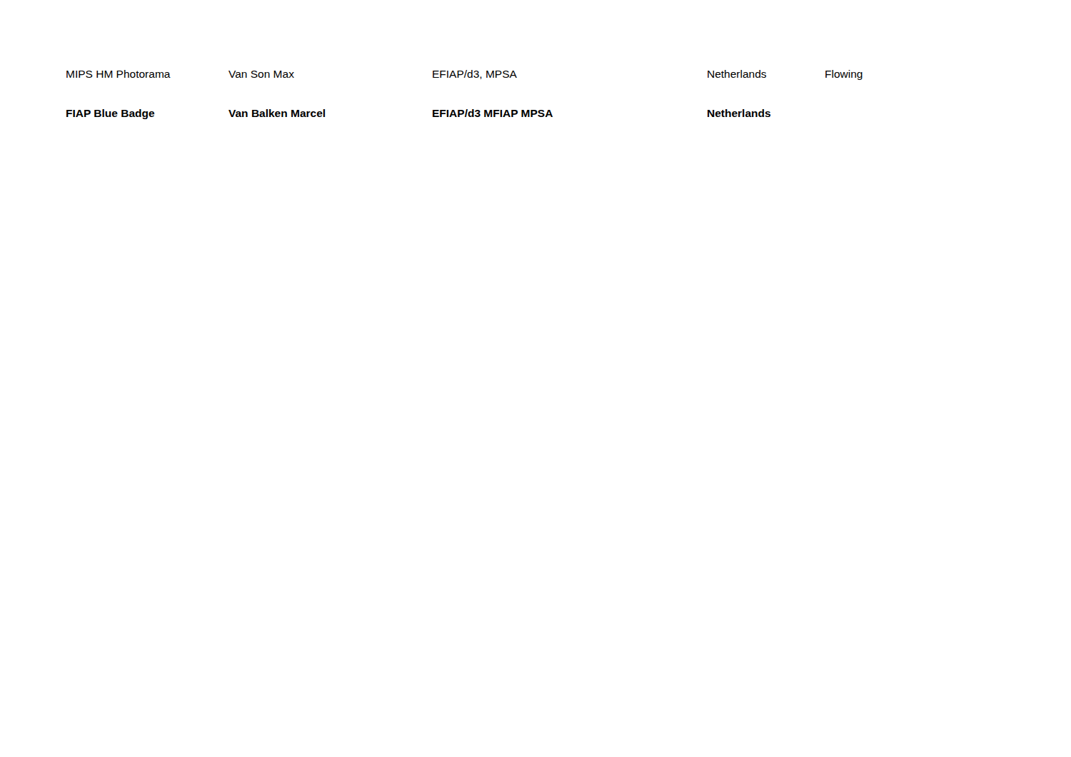| MIPS HM Photorama | Van Son Max | EFIAP/d3, MPSA | Netherlands | Flowing |
| FIAP Blue Badge | Van Balken Marcel | EFIAP/d3 MFIAP MPSA | Netherlands | |